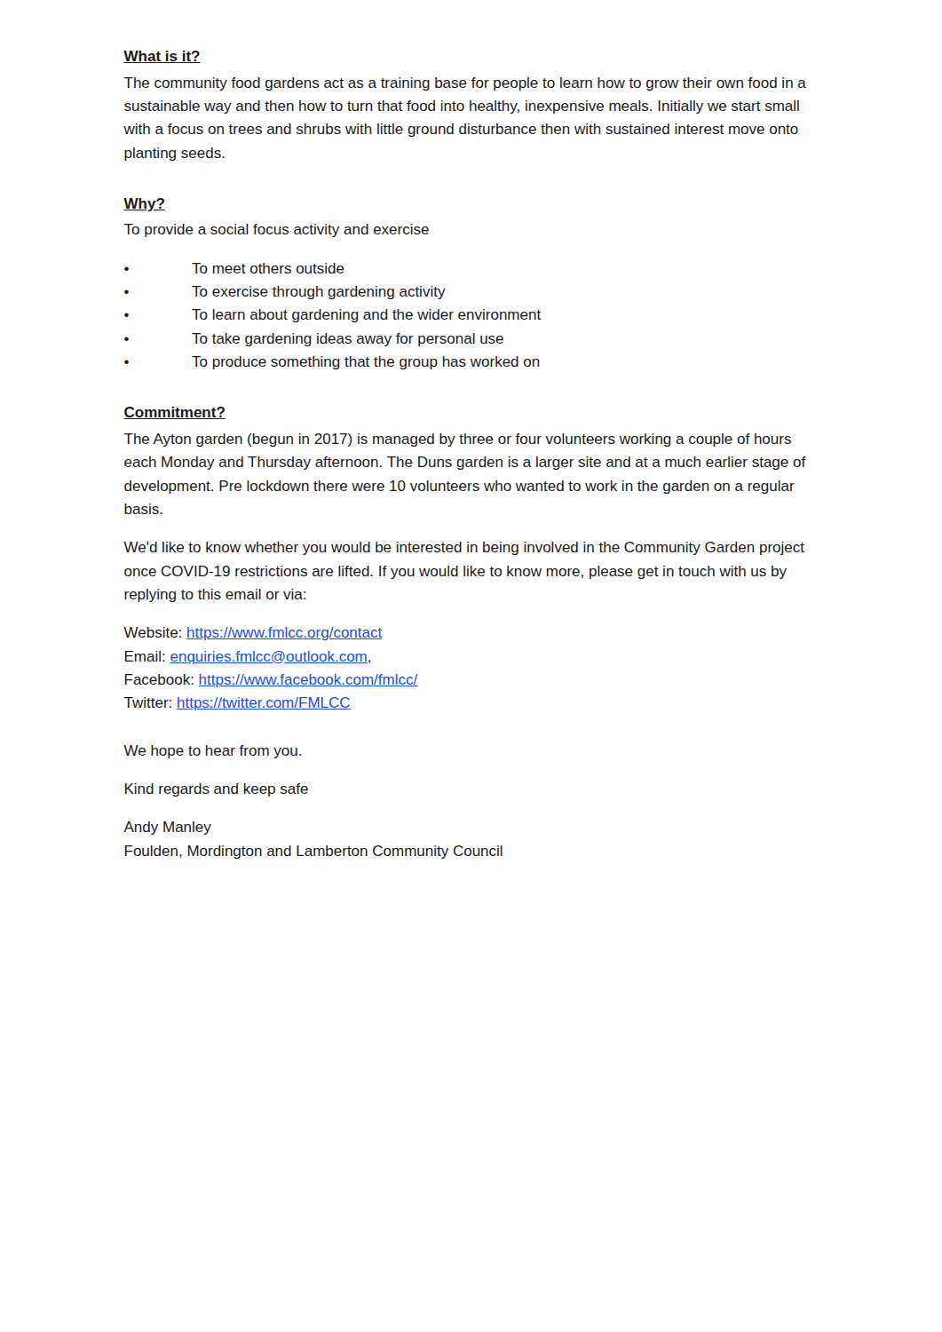What is it?
The community food gardens act as a training base for people to learn how to grow their own food in a sustainable way and then how to turn that food into healthy, inexpensive meals. Initially we start small with a focus on trees and shrubs with little ground disturbance then with sustained interest move onto planting seeds.
Why?
To provide a social focus activity and exercise
To meet others outside
To exercise through gardening activity
To learn about gardening and the wider environment
To take gardening ideas away for personal use
To produce something that the group has worked on
Commitment?
The Ayton garden (begun in 2017) is managed by three or four volunteers working a couple of hours each Monday and Thursday afternoon. The Duns garden is a larger site and at a much earlier stage of development. Pre lockdown there were 10 volunteers who wanted to work in the garden on a regular basis.
We'd like to know whether you would be interested in being involved in the Community Garden project once COVID-19 restrictions are lifted. If you would like to know more, please get in touch with us by replying to this email or via:
Website: https://www.fmlcc.org/contact
Email: enquiries.fmlcc@outlook.com,
Facebook: https://www.facebook.com/fmlcc/
Twitter: https://twitter.com/FMLCC
We hope to hear from you.
Kind regards and keep safe
Andy Manley
Foulden, Mordington and Lamberton Community Council